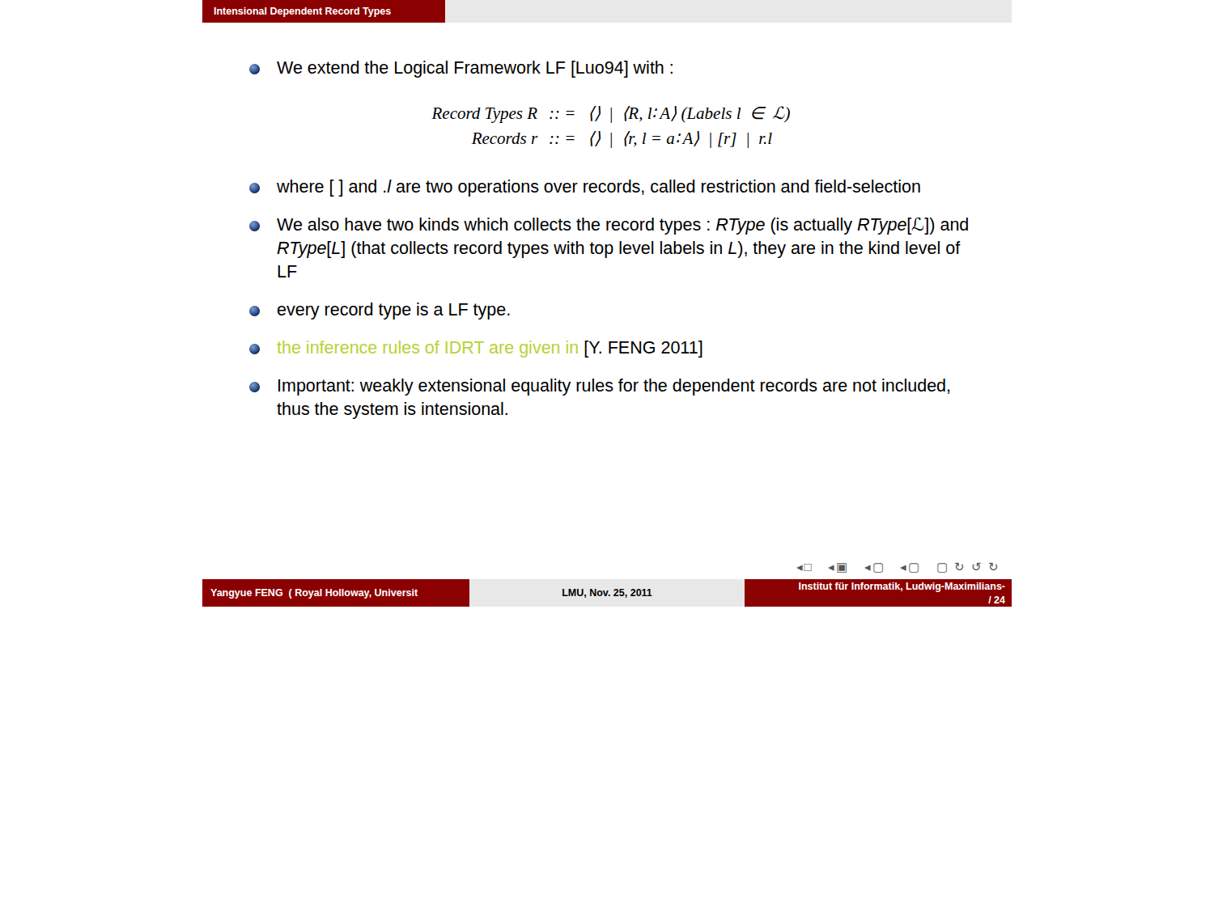Intensional Dependent Record Types
We extend the Logical Framework LF [Luo94] with :
| Record Types R | :: = | ⟨⟩ / ⟨R, l∶ A⟩ (Labels l ∈ ℒ) |
| Records r | :: = | ⟨⟩ / ⟨r, l = a∶ A⟩ / [r] / r.l |
where [ ] and .l are two operations over records, called restriction and field-selection
We also have two kinds which collects the record types : RType (is actually RType[ℒ]) and RType[L] (that collects record types with top level labels in L), they are in the kind level of LF
every record type is a LF type.
the inference rules of IDRT are given in [Y. FENG 2011]
Important: weakly extensional equality rules for the dependent records are not included, thus the system is intensional.
◂□ ◂▣ ◂▢ ◂▢ ▢↻ ↺ ↻
Yangyue FENG ( Royal Holloway, Universit
LMU, Nov. 25, 2011
Institut für Informatik, Ludwig-Maximilians- / 24